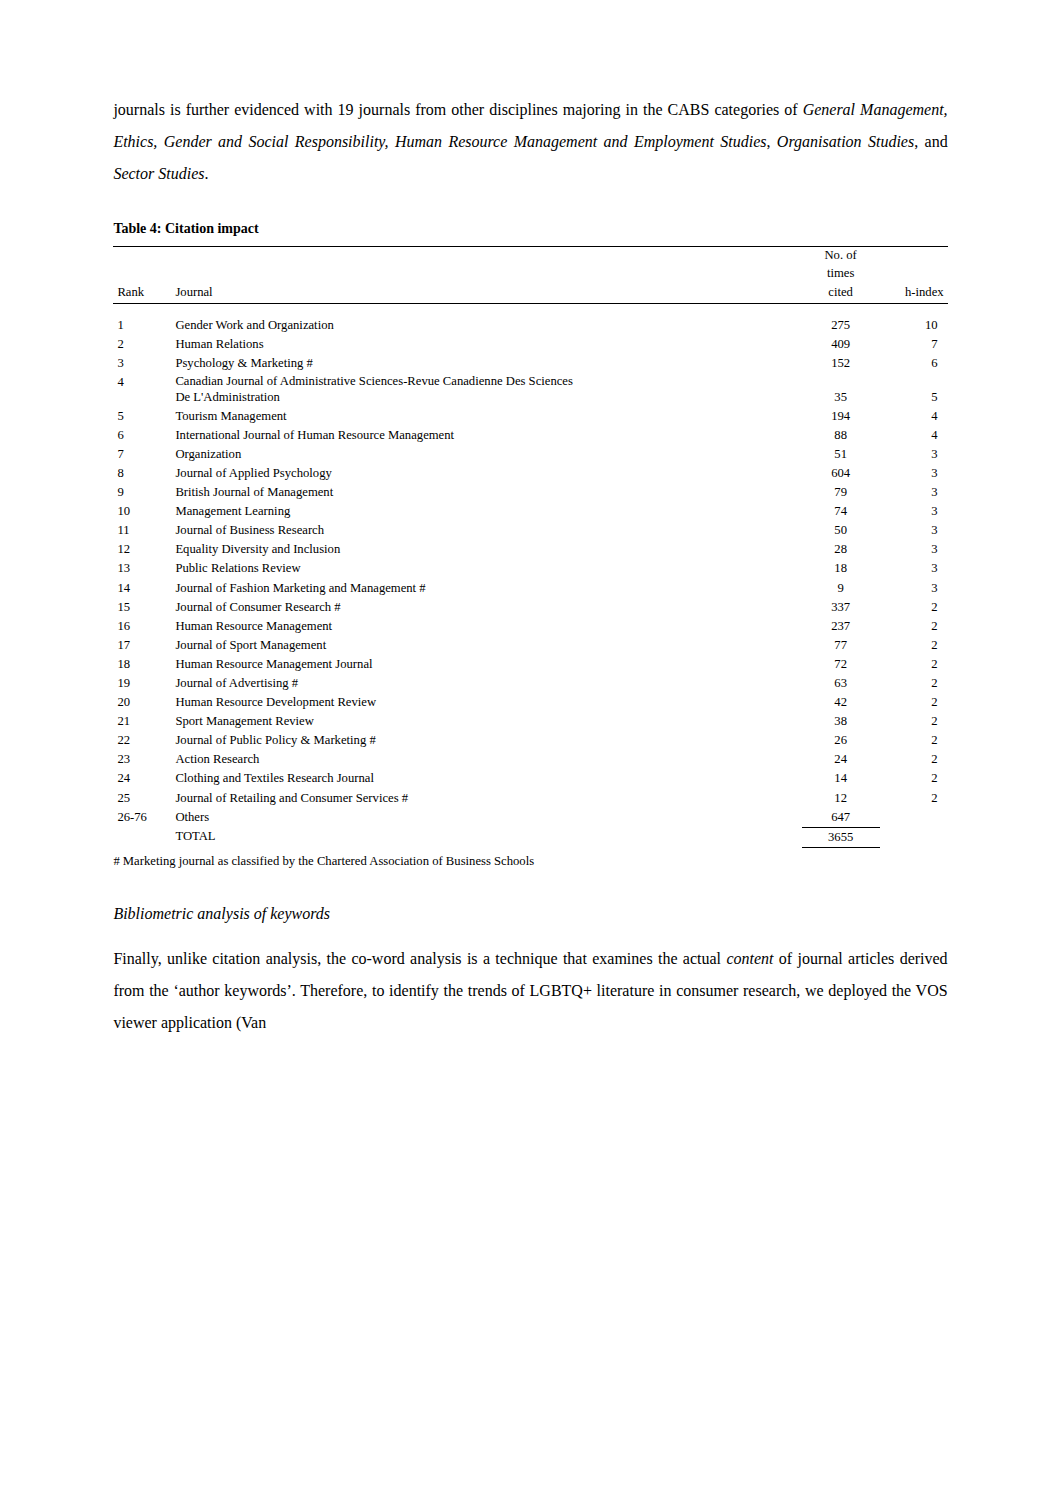journals is further evidenced with 19 journals from other disciplines majoring in the CABS categories of General Management, Ethics, Gender and Social Responsibility, Human Resource Management and Employment Studies, Organisation Studies, and Sector Studies.
Table 4: Citation impact
| | | No. of times | |
| --- | --- | --- | --- |
| Rank | Journal | cited | h-index |
| 1 | Gender Work and Organization | 275 | 10 |
| 2 | Human Relations | 409 | 7 |
| 3 | Psychology & Marketing # | 152 | 6 |
| 4 | Canadian Journal of Administrative Sciences-Revue Canadienne Des Sciences De L'Administration | 35 | 5 |
| 5 | Tourism Management | 194 | 4 |
| 6 | International Journal of Human Resource Management | 88 | 4 |
| 7 | Organization | 51 | 3 |
| 8 | Journal of Applied Psychology | 604 | 3 |
| 9 | British Journal of Management | 79 | 3 |
| 10 | Management Learning | 74 | 3 |
| 11 | Journal of Business Research | 50 | 3 |
| 12 | Equality Diversity and Inclusion | 28 | 3 |
| 13 | Public Relations Review | 18 | 3 |
| 14 | Journal of Fashion Marketing and Management # | 9 | 3 |
| 15 | Journal of Consumer Research # | 337 | 2 |
| 16 | Human Resource Management | 237 | 2 |
| 17 | Journal of Sport Management | 77 | 2 |
| 18 | Human Resource Management Journal | 72 | 2 |
| 19 | Journal of Advertising # | 63 | 2 |
| 20 | Human Resource Development Review | 42 | 2 |
| 21 | Sport Management Review | 38 | 2 |
| 22 | Journal of Public Policy & Marketing # | 26 | 2 |
| 23 | Action Research | 24 | 2 |
| 24 | Clothing and Textiles Research Journal | 14 | 2 |
| 25 | Journal of Retailing and Consumer Services # | 12 | 2 |
| 26-76 | Others | 647 | |
| | TOTAL | 3655 | |
# Marketing journal as classified by the Chartered Association of Business Schools
Bibliometric analysis of keywords
Finally, unlike citation analysis, the co-word analysis is a technique that examines the actual content of journal articles derived from the ‘author keywords’. Therefore, to identify the trends of LGBTQ+ literature in consumer research, we deployed the VOS viewer application (Van